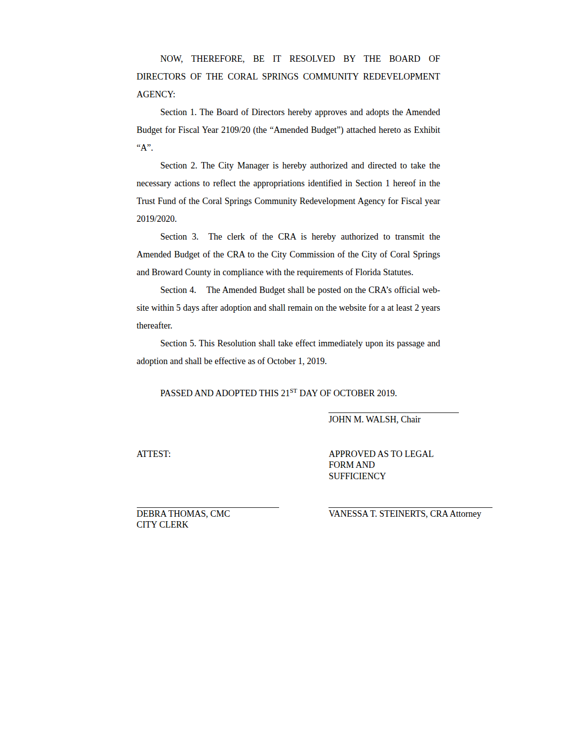NOW, THEREFORE, BE IT RESOLVED BY THE BOARD OF DIRECTORS OF THE CORAL SPRINGS COMMUNITY REDEVELOPMENT AGENCY:
Section 1. The Board of Directors hereby approves and adopts the Amended Budget for Fiscal Year 2109/20 (the “Amended Budget”) attached hereto as Exhibit “A”.
Section 2. The City Manager is hereby authorized and directed to take the necessary actions to reflect the appropriations identified in Section 1 hereof in the Trust Fund of the Coral Springs Community Redevelopment Agency for Fiscal year 2019/2020.
Section 3. The clerk of the CRA is hereby authorized to transmit the Amended Budget of the CRA to the City Commission of the City of Coral Springs and Broward County in compliance with the requirements of Florida Statutes.
Section 4. The Amended Budget shall be posted on the CRA’s official website within 5 days after adoption and shall remain on the website for a at least 2 years thereafter.
Section 5. This Resolution shall take effect immediately upon its passage and adoption and shall be effective as of October 1, 2019.
PASSED AND ADOPTED THIS 21ST DAY OF OCTOBER 2019.
JOHN M. WALSH, Chair
ATTEST:
APPROVED AS TO LEGAL FORM AND
SUFFICIENCY
DEBRA THOMAS, CMC
CITY CLERK
VANESSA T. STEINERTS, CRA Attorney